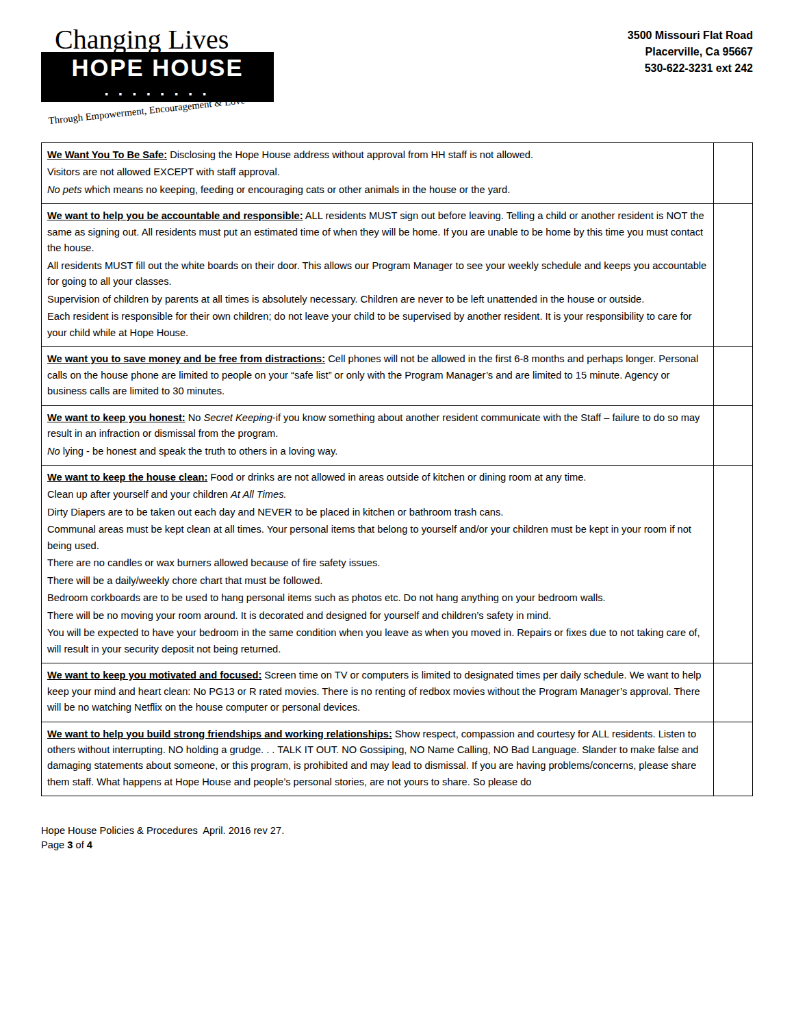Changing Lives
HOPE HOUSE ▪ ▪ ▪ ▪ ▪ ▪ ▪ ▪
Through Empowerment, Encouragement & Love
3500 Missouri Flat Road
Placerville, Ca 95667
530-622-3231 ext 242
| We Want You To Be Safe: Disclosing the Hope House address without approval from HH staff is not allowed. Visitors are not allowed EXCEPT with staff approval. No pets which means no keeping, feeding or encouraging cats or other animals in the house or the yard. | |
| We want to help you be accountable and responsible: ALL residents MUST sign out before leaving. Telling a child or another resident is NOT the same as signing out. All residents must put an estimated time of when they will be home. If you are unable to be home by this time you must contact the house. All residents MUST fill out the white boards on their door. This allows our Program Manager to see your weekly schedule and keeps you accountable for going to all your classes. Supervision of children by parents at all times is absolutely necessary. Children are never to be left unattended in the house or outside. Each resident is responsible for their own children; do not leave your child to be supervised by another resident. It is your responsibility to care for your child while at Hope House. | |
| We want you to save money and be free from distractions: Cell phones will not be allowed in the first 6-8 months and perhaps longer. Personal calls on the house phone are limited to people on your “safe list” or only with the Program Manager’s and are limited to 15 minute. Agency or business calls are limited to 30 minutes. | |
| We want to keep you honest: No Secret Keeping -if you know something about another resident communicate with the Staff – failure to do so may result in an infraction or dismissal from the program. No lying - be honest and speak the truth to others in a loving way. | |
| We want to keep the house clean: Food or drinks are not allowed in areas outside of kitchen or dining room at any time. Clean up after yourself and your children At All Times. Dirty Diapers are to be taken out each day and NEVER to be placed in kitchen or bathroom trash cans. Communal areas must be kept clean at all times. Your personal items that belong to yourself and/or your children must be kept in your room if not being used. There are no candles or wax burners allowed because of fire safety issues. There will be a daily/weekly chore chart that must be followed. Bedroom corkboards are to be used to hang personal items such as photos etc. Do not hang anything on your bedroom walls. There will be no moving your room around. It is decorated and designed for yourself and children’s safety in mind. You will be expected to have your bedroom in the same condition when you leave as when you moved in. Repairs or fixes due to not taking care of, will result in your security deposit not being returned. | |
| We want to keep you motivated and focused: Screen time on TV or computers is limited to designated times per daily schedule. We want to help keep your mind and heart clean: No PG13 or R rated movies. There is no renting of redbox movies without the Program Manager’s approval. There will be no watching Netflix on the house computer or personal devices. | |
| We want to help you build strong friendships and working relationships: Show respect, compassion and courtesy for ALL residents. Listen to others without interrupting. NO holding a grudge. . . TALK IT OUT. NO Gossiping, NO Name Calling, NO Bad Language. Slander to make false and damaging statements about someone, or this program, is prohibited and may lead to dismissal. If you are having problems/concerns, please share them staff. What happens at Hope House and people’s personal stories, are not yours to share. So please do | |
Hope House Policies & Procedures April. 2016 rev 27.
Page 3 of 4